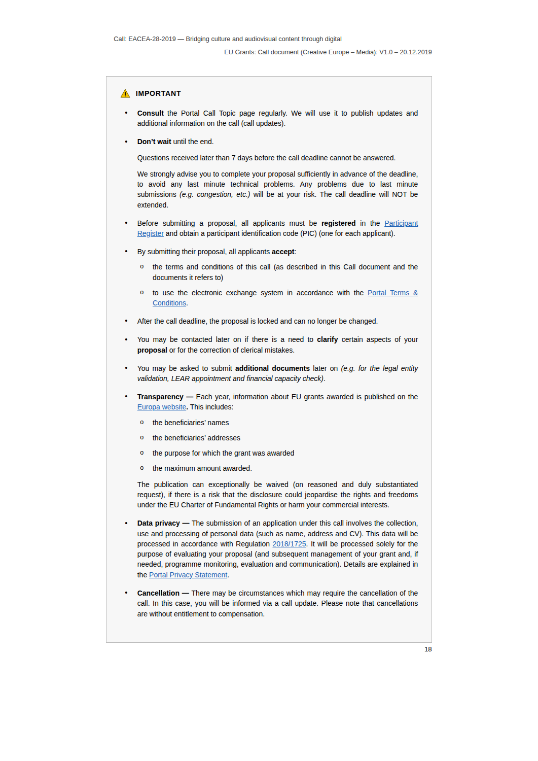Call: EACEA-28-2019 — Bridging culture and audiovisual content through digital
EU Grants: Call document (Creative Europe – Media): V1.0 – 20.12.2019
IMPORTANT
Consult the Portal Call Topic page regularly. We will use it to publish updates and additional information on the call (call updates).
Don’t wait until the end.
Questions received later than 7 days before the call deadline cannot be answered.
We strongly advise you to complete your proposal sufficiently in advance of the deadline, to avoid any last minute technical problems. Any problems due to last minute submissions (e.g. congestion, etc.) will be at your risk. The call deadline will NOT be extended.
Before submitting a proposal, all applicants must be registered in the Participant Register and obtain a participant identification code (PIC) (one for each applicant).
By submitting their proposal, all applicants accept:
the terms and conditions of this call (as described in this Call document and the documents it refers to)
to use the electronic exchange system in accordance with the Portal Terms & Conditions.
After the call deadline, the proposal is locked and can no longer be changed.
You may be contacted later on if there is a need to clarify certain aspects of your proposal or for the correction of clerical mistakes.
You may be asked to submit additional documents later on (e.g. for the legal entity validation, LEAR appointment and financial capacity check).
Transparency — Each year, information about EU grants awarded is published on the Europa website. This includes:
the beneficiaries’ names
the beneficiaries’ addresses
the purpose for which the grant was awarded
the maximum amount awarded.
The publication can exceptionally be waived (on reasoned and duly substantiated request), if there is a risk that the disclosure could jeopardise the rights and freedoms under the EU Charter of Fundamental Rights or harm your commercial interests.
Data privacy — The submission of an application under this call involves the collection, use and processing of personal data (such as name, address and CV). This data will be processed in accordance with Regulation 2018/1725. It will be processed solely for the purpose of evaluating your proposal (and subsequent management of your grant and, if needed, programme monitoring, evaluation and communication). Details are explained in the Portal Privacy Statement.
Cancellation — There may be circumstances which may require the cancellation of the call. In this case, you will be informed via a call update. Please note that cancellations are without entitlement to compensation.
18